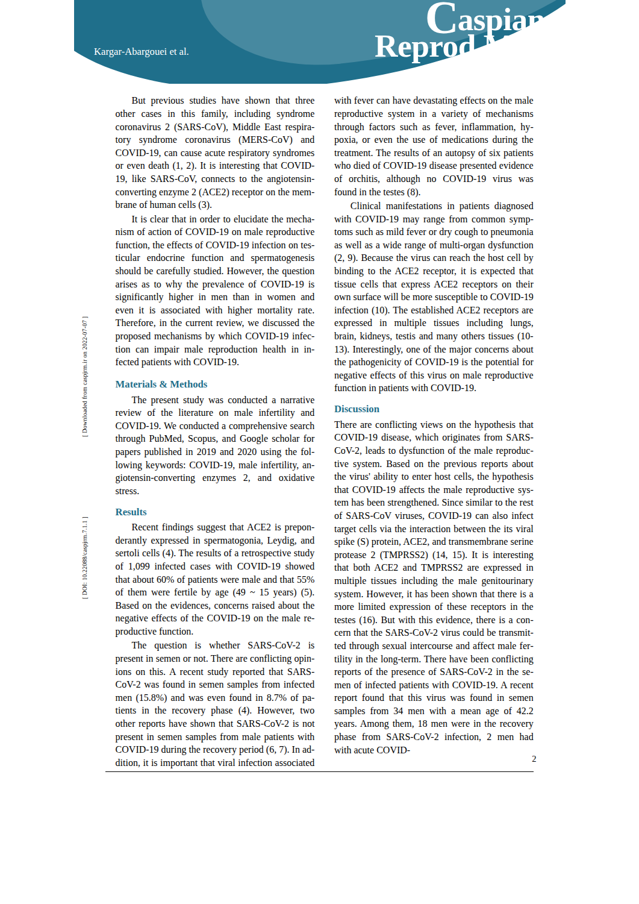Caspian Reprod Med
Kargar-Abargouei et al.
[ Downloaded from caspjrm.ir on 2022-07-07 ]
[ DOI: 10.22088/caspjrm.7.1.1 ]
But previous studies have shown that three other cases in this family, including syndrome coronavirus 2 (SARS-CoV), Middle East respiratory syndrome coronavirus (MERS-CoV) and COVID-19, can cause acute respiratory syndromes or even death (1, 2). It is interesting that COVID-19, like SARS-CoV, connects to the angiotensin-converting enzyme 2 (ACE2) receptor on the membrane of human cells (3).
It is clear that in order to elucidate the mechanism of action of COVID-19 on male reproductive function, the effects of COVID-19 infection on testicular endocrine function and spermatogenesis should be carefully studied. However, the question arises as to why the prevalence of COVID-19 is significantly higher in men than in women and even it is associated with higher mortality rate. Therefore, in the current review, we discussed the proposed mechanisms by which COVID-19 infection can impair male reproduction health in infected patients with COVID-19.
Materials & Methods
The present study was conducted a narrative review of the literature on male infertility and COVID-19. We conducted a comprehensive search through PubMed, Scopus, and Google scholar for papers published in 2019 and 2020 using the following keywords: COVID-19, male infertility, angiotensin-converting enzymes 2, and oxidative stress.
Results
Recent findings suggest that ACE2 is preponderantly expressed in spermatogonia, Leydig, and sertoli cells (4). The results of a retrospective study of 1,099 infected cases with COVID-19 showed that about 60% of patients were male and that 55% of them were fertile by age (49 ~ 15 years) (5). Based on the evidences, concerns raised about the negative effects of the COVID-19 on the male reproductive function.
The question is whether SARS-CoV-2 is present in semen or not. There are conflicting opinions on this. A recent study reported that SARS-CoV-2 was found in semen samples from infected men (15.8%) and was even found in 8.7% of patients in the recovery phase (4). However, two other reports have shown that SARS-CoV-2 is not present in semen samples from male patients with COVID-19 during the recovery period (6, 7). In addition, it is important that viral infection associated with fever can have devastating effects on the male reproductive system in a variety of mechanisms through factors such as fever, inflammation, hypoxia, or even the use of medications during the treatment. The results of an autopsy of six patients who died of COVID-19 disease presented evidence of orchitis, although no COVID-19 virus was found in the testes (8).
Clinical manifestations in patients diagnosed with COVID-19 may range from common symptoms such as mild fever or dry cough to pneumonia as well as a wide range of multi-organ dysfunction (2, 9). Because the virus can reach the host cell by binding to the ACE2 receptor, it is expected that tissue cells that express ACE2 receptors on their own surface will be more susceptible to COVID-19 infection (10). The established ACE2 receptors are expressed in multiple tissues including lungs, brain, kidneys, testis and many others tissues (10-13). Interestingly, one of the major concerns about the pathogenicity of COVID-19 is the potential for negative effects of this virus on male reproductive function in patients with COVID-19.
Discussion
There are conflicting views on the hypothesis that COVID-19 disease, which originates from SARS-CoV-2, leads to dysfunction of the male reproductive system. Based on the previous reports about the virus' ability to enter host cells, the hypothesis that COVID-19 affects the male reproductive system has been strengthened. Since similar to the rest of SARS-CoV viruses, COVID-19 can also infect target cells via the interaction between the its viral spike (S) protein, ACE2, and transmembrane serine protease 2 (TMPRSS2) (14, 15). It is interesting that both ACE2 and TMPRSS2 are expressed in multiple tissues including the male genitourinary system. However, it has been shown that there is a more limited expression of these receptors in the testes (16). But with this evidence, there is a concern that the SARS-CoV-2 virus could be transmitted through sexual intercourse and affect male fertility in the long-term. There have been conflicting reports of the presence of SARS-CoV-2 in the semen of infected patients with COVID-19. A recent report found that this virus was found in semen samples from 34 men with a mean age of 42.2 years. Among them, 18 men were in the recovery phase from SARS-CoV-2 infection, 2 men had with acute COVID-
2